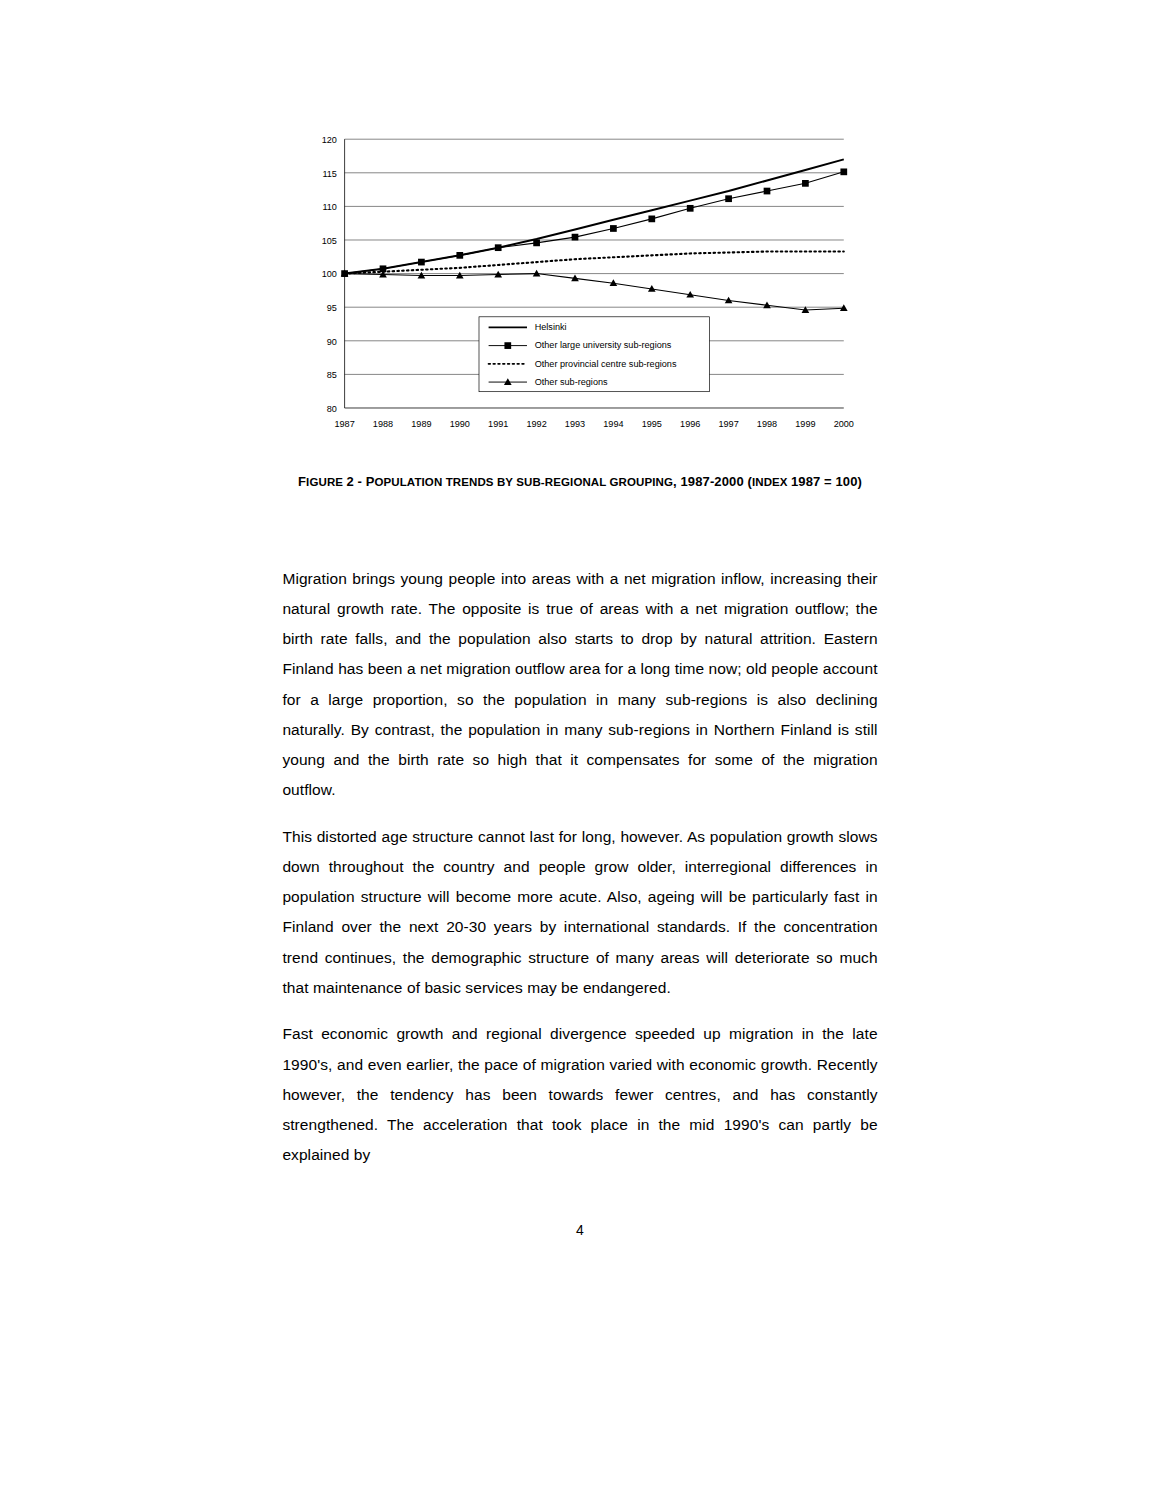120 115 110 105 100 95 90 85 80 1987 1988 1989 1990 1991 1992 1993 1994 1995 1996 1997 1998 1999 2000 Helsinki Other large university sub-regions Other provincial centre sub-regions Other sub-regions
FIGURE 2 - POPULATION TRENDS BY SUB-REGIONAL GROUPING, 1987-2000 (INDEX 1987 = 100)
Migration brings young people into areas with a net migration inflow, increasing their natural growth rate. The opposite is true of areas with a net migration outflow; the birth rate falls, and the population also starts to drop by natural attrition. Eastern Finland has been a net migration outflow area for a long time now; old people account for a large proportion, so the population in many sub-regions is also declining naturally. By contrast, the population in many sub-regions in Northern Finland is still young and the birth rate so high that it compensates for some of the migration outflow.
This distorted age structure cannot last for long, however. As population growth slows down throughout the country and people grow older, interregional differences in population structure will become more acute. Also, ageing will be particularly fast in Finland over the next 20-30 years by international standards. If the concentration trend continues, the demographic structure of many areas will deteriorate so much that maintenance of basic services may be endangered.
Fast economic growth and regional divergence speeded up migration in the late 1990's, and even earlier, the pace of migration varied with economic growth. Recently however, the tendency has been towards fewer centres, and has constantly strengthened. The acceleration that took place in the mid 1990's can partly be explained by
4